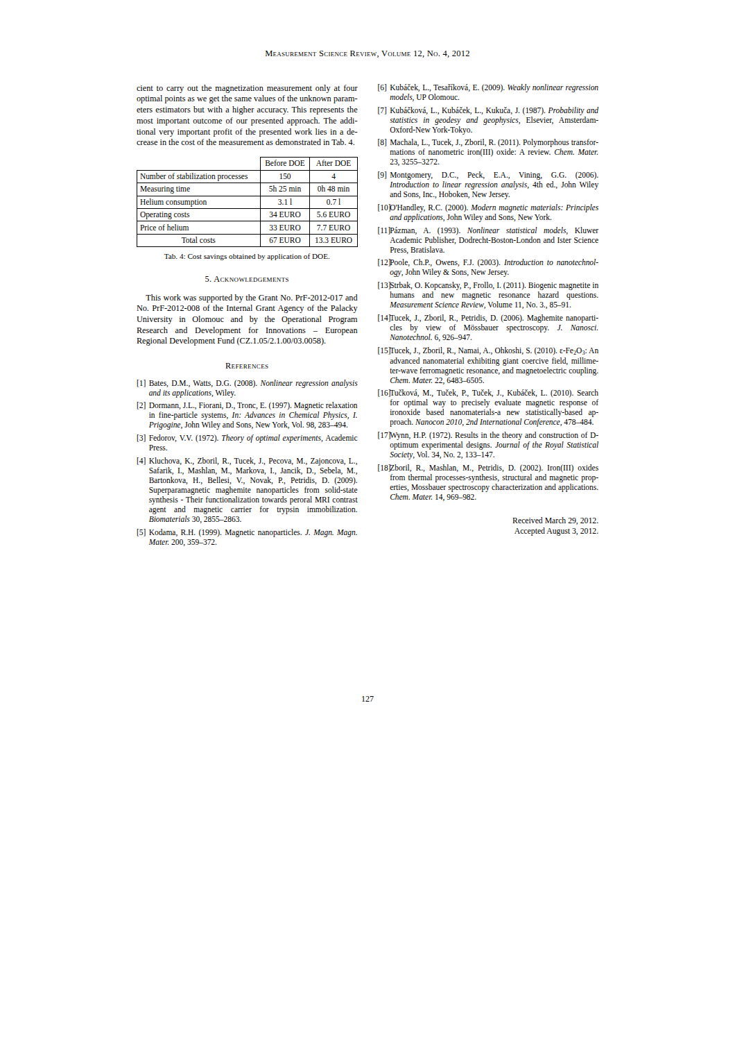Measurement Science Review, Volume 12, No. 4, 2012
cient to carry out the magnetization measurement only at four optimal points as we get the same values of the unknown parameters estimators but with a higher accuracy. This represents the most important outcome of our presented approach. The additional very important profit of the presented work lies in a decrease in the cost of the measurement as demonstrated in Tab. 4.
| | Before DOE | After DOE |
| Number of stabilization processes | 150 | 4 |
| Measuring time | 5h 25 min | 0h 48 min |
| Helium consumption | 3.1 l | 0.7 l |
| Operating costs | 34 EURO | 5.6 EURO |
| Price of helium | 33 EURO | 7.7 EURO |
| Total costs | 67 EURO | 13.3 EURO |
Tab. 4: Cost savings obtained by application of DOE.
5. Acknowledgements
This work was supported by the Grant No. PrF-2012-017 and No. PrF-2012-008 of the Internal Grant Agency of the Palacky University in Olomouc and by the Operational Program Research and Development for Innovations – European Regional Development Fund (CZ.1.05/2.1.00/03.0058).
References
[1] Bates, D.M., Watts, D.G. (2008). Nonlinear regression analysis and its applications, Wiley.
[2] Dormann, J.L., Fiorani, D., Tronc, E. (1997). Magnetic relaxation in fine-particle systems, In: Advances in Chemical Physics, I. Prigogine, John Wiley and Sons, New York, Vol. 98, 283–494.
[3] Fedorov, V.V. (1972). Theory of optimal experiments, Academic Press.
[4] Kluchova, K., Zboril, R., Tucek, J., Pecova, M., Zajoncova, L., Safarik, I., Mashlan, M., Markova, I., Jancik, D., Sebela, M., Bartonkova, H., Bellesi, V., Novak, P., Petridis, D. (2009). Superparamagnetic maghemite nanoparticles from solid-state synthesis - Their functionalization towards peroral MRI contrast agent and magnetic carrier for trypsin immobilization. Biomaterials 30, 2855–2863.
[5] Kodama, R.H. (1999). Magnetic nanoparticles. J. Magn. Magn. Mater. 200, 359–372.
[6] Kubáček, L., Tesaříková, E. (2009). Weakly nonlinear regression models, UP Olomouc.
[7] Kubáčková, L., Kubáček, L., Kukuča, J. (1987). Probability and statistics in geodesy and geophysics, Elsevier, Amsterdam-Oxford-New York-Tokyo.
[8] Machala, L., Tucek, J., Zboril, R. (2011). Polymorphous transformations of nanometric iron(III) oxide: A review. Chem. Mater. 23, 3255–3272.
[9] Montgomery, D.C., Peck, E.A., Vining, G.G. (2006). Introduction to linear regression analysis, 4th ed., John Wiley and Sons, Inc., Hoboken, New Jersey.
[10] O'Handley, R.C. (2000). Modern magnetic materials: Principles and applications, John Wiley and Sons, New York.
[11] Pázman, A. (1993). Nonlinear statistical models, Kluwer Academic Publisher, Dodrecht-Boston-London and Ister Science Press, Bratislava.
[12] Poole, Ch.P., Owens, F.J. (2003). Introduction to nanotechnology, John Wiley & Sons, New Jersey.
[13] Strbak, O. Kopcansky, P., Frollo, I. (2011). Biogenic magnetite in humans and new magnetic resonance hazard questions. Measurement Science Review, Volume 11, No. 3., 85–91.
[14] Tucek, J., Zboril, R., Petridis, D. (2006). Maghemite nanoparticles by view of Mössbauer spectroscopy. J. Nanosci. Nanotechnol. 6, 926–947.
[15] Tucek, J., Zboril, R., Namai, A., Ohkoshi, S. (2010). ε-Fe2O3: An advanced nanomaterial exhibiting giant coercive field, millimeter-wave ferromagnetic resonance, and magnetoelectric coupling. Chem. Mater. 22, 6483–6505.
[16] Tučková, M., Tuček, P., Tuček, J., Kubáček, L. (2010). Search for optimal way to precisely evaluate magnetic response of ironoxide based nanomaterials-a new statistically-based approach. Nanocon 2010, 2nd International Conference, 478–484.
[17] Wynn, H.P. (1972). Results in the theory and construction of D-optimum experimental designs. Journal of the Royal Statistical Society, Vol. 34, No. 2, 133–147.
[18] Zboril, R., Mashlan, M., Petridis, D. (2002). Iron(III) oxides from thermal processes-synthesis, structural and magnetic properties, Mossbauer spectroscopy characterization and applications. Chem. Mater. 14, 969–982.
Received March 29, 2012.
Accepted August 3, 2012.
127